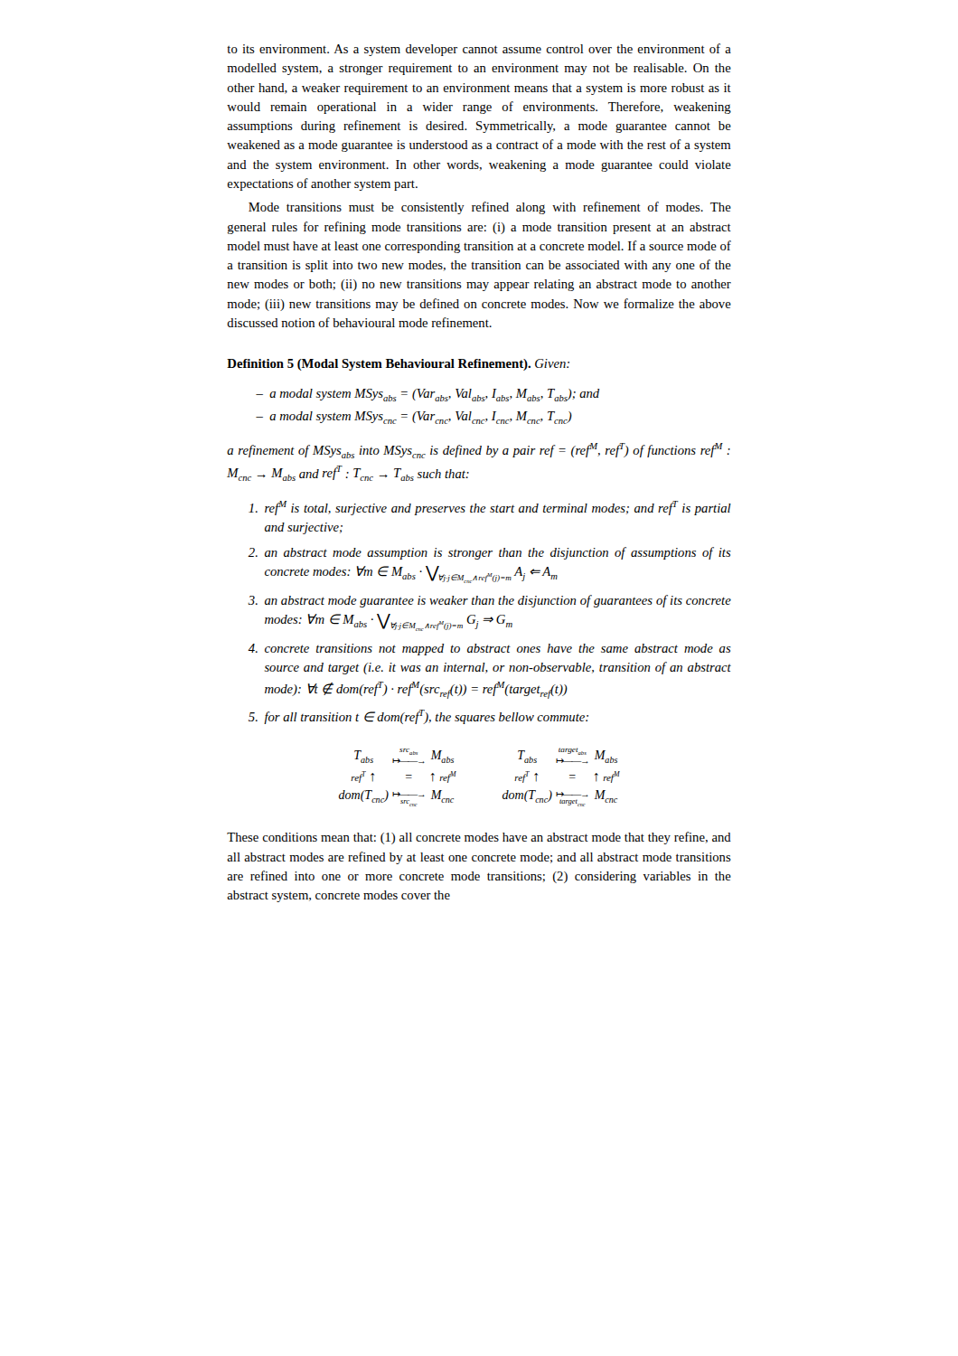to its environment. As a system developer cannot assume control over the environment of a modelled system, a stronger requirement to an environment may not be realisable. On the other hand, a weaker requirement to an environment means that a system is more robust as it would remain operational in a wider range of environments. Therefore, weakening assumptions during refinement is desired. Symmetrically, a mode guarantee cannot be weakened as a mode guarantee is understood as a contract of a mode with the rest of a system and the system environment. In other words, weakening a mode guarantee could violate expectations of another system part.
Mode transitions must be consistently refined along with refinement of modes. The general rules for refining mode transitions are: (i) a mode transition present at an abstract model must have at least one corresponding transition at a concrete model. If a source mode of a transition is split into two new modes, the transition can be associated with any one of the new modes or both; (ii) no new transitions may appear relating an abstract mode to another mode; (iii) new transitions may be defined on concrete modes. Now we formalize the above discussed notion of behavioural mode refinement.
Definition 5 (Modal System Behavioural Refinement). Given:
a modal system MSysabs = (Varabs, Valabs, Iabs, Mabs, Tabs); and
a modal system MSyscnc = (Varcnc, Valcnc, Icnc, Mcnc, Tcnc)
a refinement of MSysabs into MSyscnc is defined by a pair ref = (refM, refT) of functions refM : Mcnc → Mabs and refT : Tcnc → Tabs such that:
refM is total, surjective and preserves the start and terminal modes; and refT is partial and surjective;
an abstract mode assumption is stronger than the disjunction of assumptions of its concrete modes: ∀m ∈ Mabs · ⋁∀j·j∈Mcnc∧refM(j)=m Aj ⇐ Am
an abstract mode guarantee is weaker than the disjunction of guarantees of its concrete modes: ∀m ∈ Mabs · ⋁∀j·j∈Mcnc∧refM(j)=m Gj ⇒ Gm
concrete transitions not mapped to abstract ones have the same abstract mode as source and target (i.e. it was an internal, or non-observable, transition of an abstract mode): ∀t ∉ dom(refT) · refM(srcref(t)) = refM(targetref(t))
for all transition t ∈ dom(refT), the squares bellow commute:
| T abs | src abs ↦——→ | M abs |
| ref T ↑ | = | ↑ ref M |
| dom ( T cnc ) | ↦——→ src cnc | M cnc |
| T abs | target abs ↦——→ | M abs |
| ref T ↑ | = | ↑ ref M |
| dom ( T cnc ) | ↦——→ target cnc | M cnc |
These conditions mean that: (1) all concrete modes have an abstract mode that they refine, and all abstract modes are refined by at least one concrete mode; and all abstract mode transitions are refined into one or more concrete mode transitions; (2) considering variables in the abstract system, concrete modes cover the